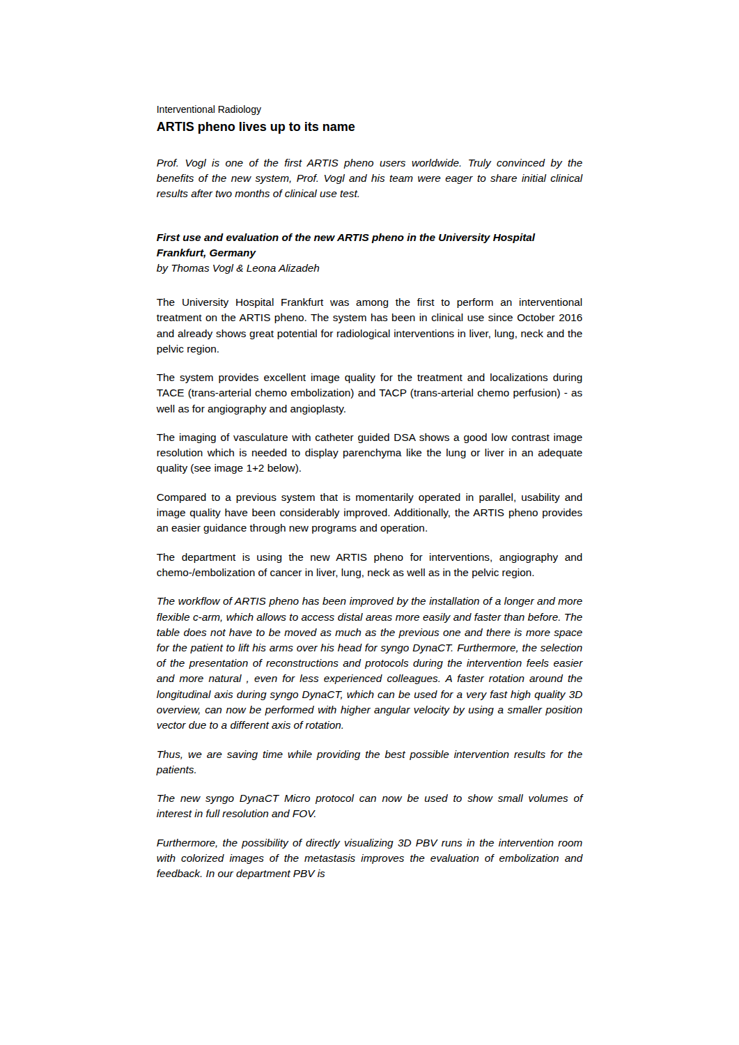Interventional Radiology
ARTIS pheno lives up to its name
Prof. Vogl is one of the first ARTIS pheno users worldwide. Truly convinced by the benefits of the new system, Prof. Vogl and his team were eager to share initial clinical results after two months of clinical use test.
First use and evaluation of the new ARTIS pheno in the University Hospital Frankfurt, Germany
by Thomas Vogl & Leona Alizadeh
The University Hospital Frankfurt was among the first to perform an interventional treatment on the ARTIS pheno. The system has been in clinical use since October 2016 and already shows great potential for radiological interventions in liver, lung, neck and the pelvic region.
The system provides excellent image quality for the treatment and localizations during TACE (trans-arterial chemo embolization) and TACP (trans-arterial chemo perfusion) - as well as for angiography and angioplasty.
The imaging of vasculature with catheter guided DSA shows a good low contrast image resolution which is needed to display parenchyma like the lung or liver in an adequate quality (see image 1+2 below).
Compared to a previous system that is momentarily operated in parallel, usability and image quality have been considerably improved. Additionally, the ARTIS pheno provides an easier guidance through new programs and operation.
The department is using the new ARTIS pheno for interventions, angiography and chemo-/embolization of cancer in liver, lung, neck as well as in the pelvic region.
The workflow of ARTIS pheno has been improved by the installation of a longer and more flexible c-arm, which allows to access distal areas more easily and faster than before. The table does not have to be moved as much as the previous one and there is more space for the patient to lift his arms over his head for syngo DynaCT. Furthermore, the selection of the presentation of reconstructions and protocols during the intervention feels easier and more natural , even for less experienced colleagues. A faster rotation around the longitudinal axis during syngo DynaCT, which can be used for a very fast high quality 3D overview, can now be performed with higher angular velocity by using a smaller position vector due to a different axis of rotation.
Thus, we are saving time while providing the best possible intervention results for the patients.
The new syngo DynaCT Micro protocol can now be used to show small volumes of interest in full resolution and FOV.
Furthermore, the possibility of directly visualizing 3D PBV runs in the intervention room with colorized images of the metastasis improves the evaluation of embolization and feedback. In our department PBV is